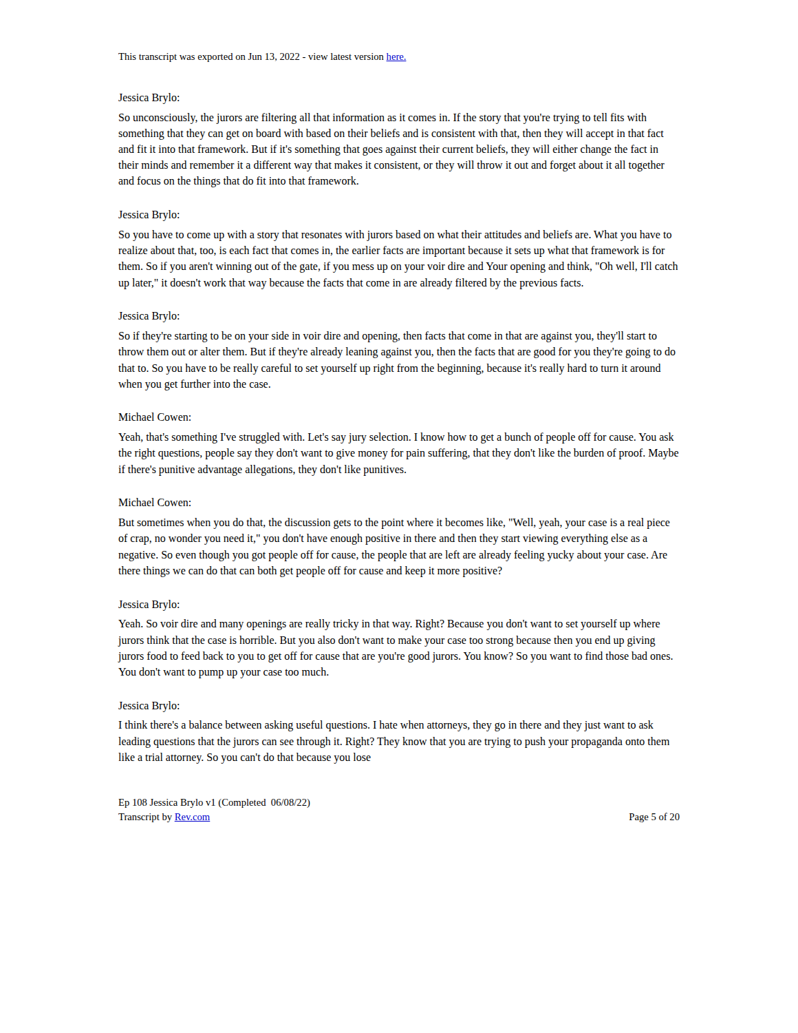This transcript was exported on Jun 13, 2022 - view latest version here.
Jessica Brylo:
So unconsciously, the jurors are filtering all that information as it comes in. If the story that you're trying to tell fits with something that they can get on board with based on their beliefs and is consistent with that, then they will accept in that fact and fit it into that framework. But if it's something that goes against their current beliefs, they will either change the fact in their minds and remember it a different way that makes it consistent, or they will throw it out and forget about it all together and focus on the things that do fit into that framework.
Jessica Brylo:
So you have to come up with a story that resonates with jurors based on what their attitudes and beliefs are. What you have to realize about that, too, is each fact that comes in, the earlier facts are important because it sets up what that framework is for them. So if you aren't winning out of the gate, if you mess up on your voir dire and Your opening and think, "Oh well, I'll catch up later," it doesn't work that way because the facts that come in are already filtered by the previous facts.
Jessica Brylo:
So if they're starting to be on your side in voir dire and opening, then facts that come in that are against you, they'll start to throw them out or alter them. But if they're already leaning against you, then the facts that are good for you they're going to do that to. So you have to be really careful to set yourself up right from the beginning, because it's really hard to turn it around when you get further into the case.
Michael Cowen:
Yeah, that's something I've struggled with. Let's say jury selection. I know how to get a bunch of people off for cause. You ask the right questions, people say they don't want to give money for pain suffering, that they don't like the burden of proof. Maybe if there's punitive advantage allegations, they don't like punitives.
Michael Cowen:
But sometimes when you do that, the discussion gets to the point where it becomes like, "Well, yeah, your case is a real piece of crap, no wonder you need it," you don't have enough positive in there and then they start viewing everything else as a negative. So even though you got people off for cause, the people that are left are already feeling yucky about your case. Are there things we can do that can both get people off for cause and keep it more positive?
Jessica Brylo:
Yeah. So voir dire and many openings are really tricky in that way. Right? Because you don't want to set yourself up where jurors think that the case is horrible. But you also don't want to make your case too strong because then you end up giving jurors food to feed back to you to get off for cause that are you're good jurors. You know? So you want to find those bad ones. You don't want to pump up your case too much.
Jessica Brylo:
I think there's a balance between asking useful questions. I hate when attorneys, they go in there and they just want to ask leading questions that the jurors can see through it. Right? They know that you are trying to push your propaganda onto them like a trial attorney. So you can't do that because you lose
Ep 108 Jessica Brylo v1 (Completed 06/08/22)
Transcript by Rev.com
Page 5 of 20